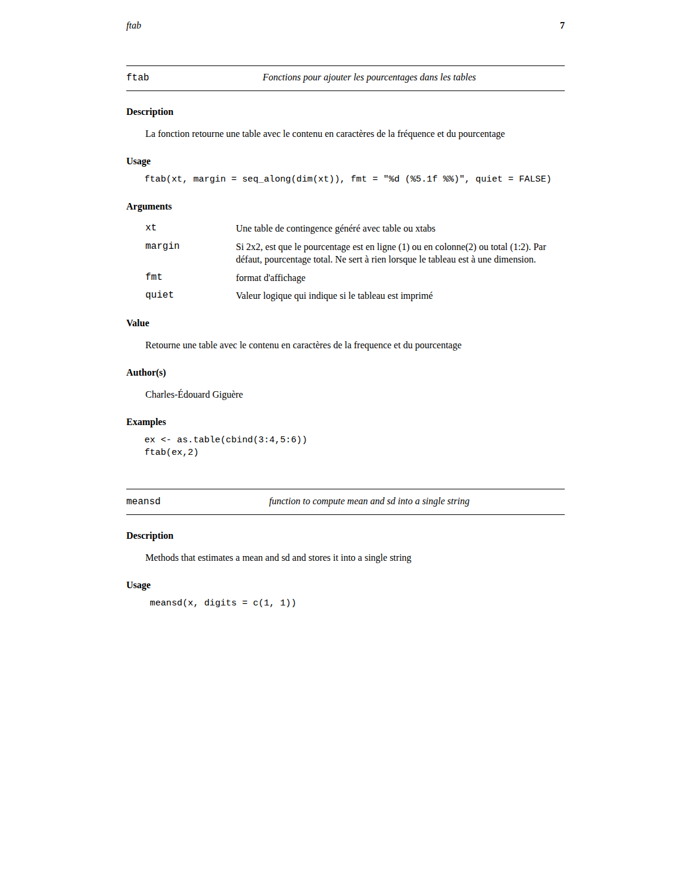ftab 7
ftab Fonctions pour ajouter les pourcentages dans les tables
Description
La fonction retourne une table avec le contenu en caractères de la fréquence et du pourcentage
Usage
ftab(xt, margin = seq_along(dim(xt)), fmt = "%d (%5.1f %%)", quiet = FALSE)
Arguments
xt
Une table de contingence généré avec table ou xtabs
margin
Si 2x2, est que le pourcentage est en ligne (1) ou en colonne(2) ou total (1:2). Par défaut, pourcentage total. Ne sert à rien lorsque le tableau est à une dimension.
fmt
format d'affichage
quiet
Valeur logique qui indique si le tableau est imprimé
Value
Retourne une table avec le contenu en caractères de la frequence et du pourcentage
Author(s)
Charles-Édouard Giguère
Examples
ex <- as.table(cbind(3:4,5:6))
ftab(ex,2)
meansd function to compute mean and sd into a single string
Description
Methods that estimates a mean and sd and stores it into a single string
Usage
 meansd(x, digits = c(1, 1))